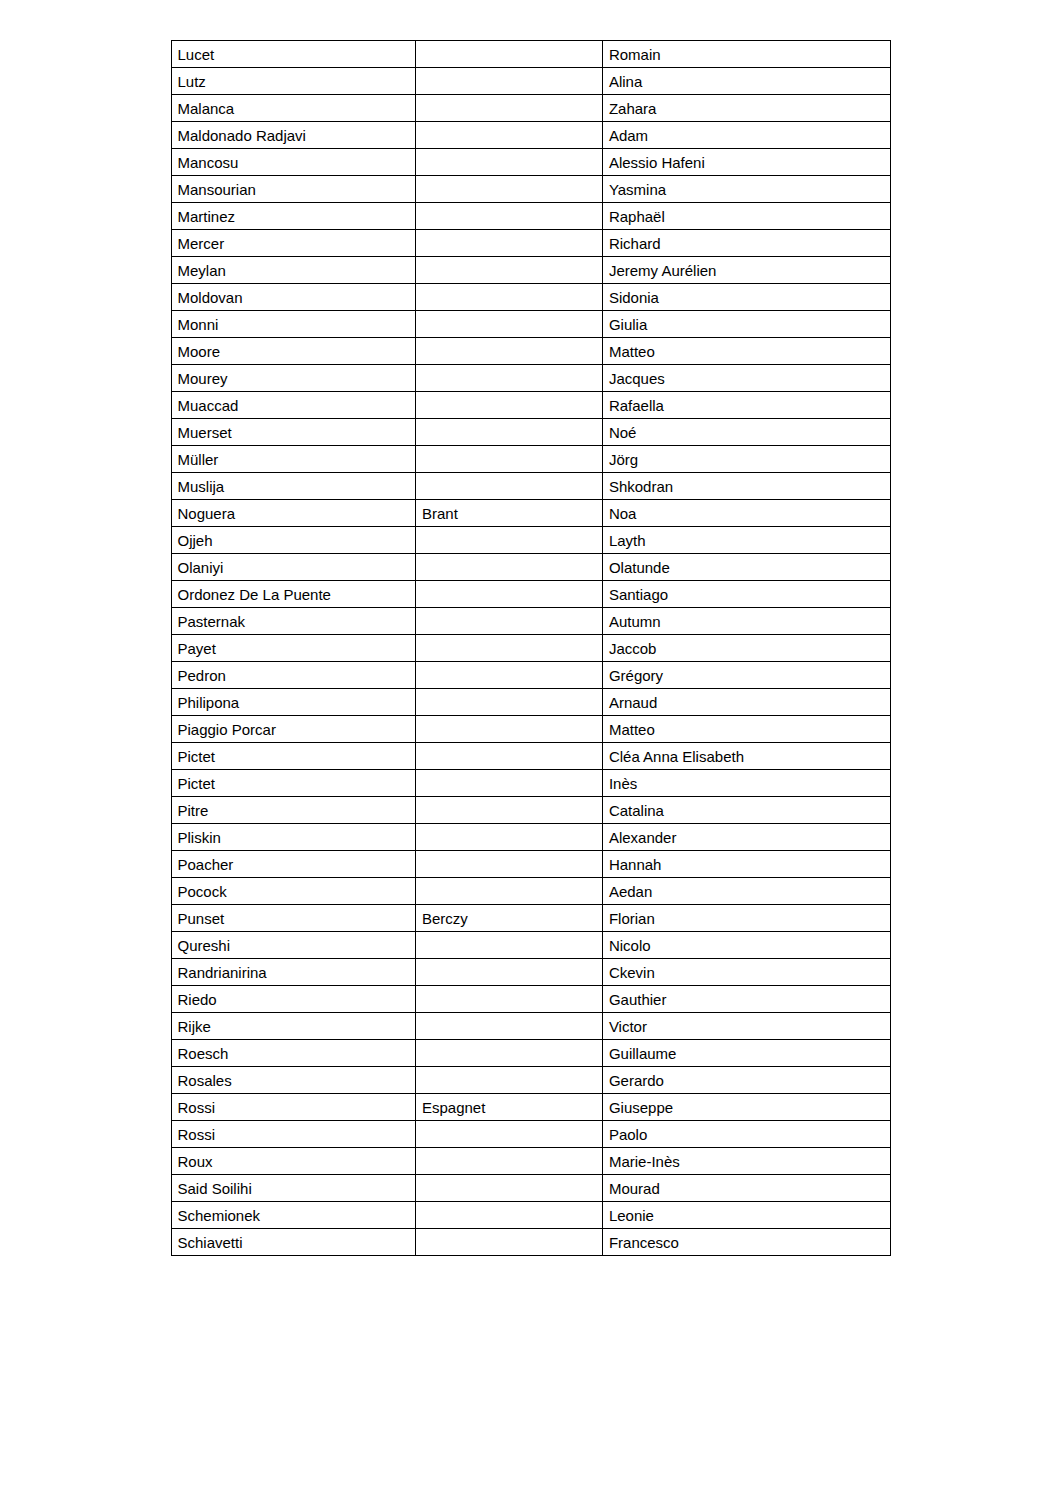| Lucet | | Romain |
| Lutz | | Alina |
| Malanca | | Zahara |
| Maldonado Radjavi | | Adam |
| Mancosu | | Alessio Hafeni |
| Mansourian | | Yasmina |
| Martinez | | Raphaël |
| Mercer | | Richard |
| Meylan | | Jeremy Aurélien |
| Moldovan | | Sidonia |
| Monni | | Giulia |
| Moore | | Matteo |
| Mourey | | Jacques |
| Muaccad | | Rafaella |
| Muerset | | Noé |
| Müller | | Jörg |
| Muslija | | Shkodran |
| Noguera | Brant | Noa |
| Ojjeh | | Layth |
| Olaniyi | | Olatunde |
| Ordonez De La Puente | | Santiago |
| Pasternak | | Autumn |
| Payet | | Jaccob |
| Pedron | | Grégory |
| Philipona | | Arnaud |
| Piaggio Porcar | | Matteo |
| Pictet | | Cléa Anna Elisabeth |
| Pictet | | Inès |
| Pitre | | Catalina |
| Pliskin | | Alexander |
| Poacher | | Hannah |
| Pocock | | Aedan |
| Punset | Berczy | Florian |
| Qureshi | | Nicolo |
| Randrianirina | | Ckevin |
| Riedo | | Gauthier |
| Rijke | | Victor |
| Roesch | | Guillaume |
| Rosales | | Gerardo |
| Rossi | Espagnet | Giuseppe |
| Rossi | | Paolo |
| Roux | | Marie-Inès |
| Said Soilihi | | Mourad |
| Schemionek | | Leonie |
| Schiavetti | | Francesco |